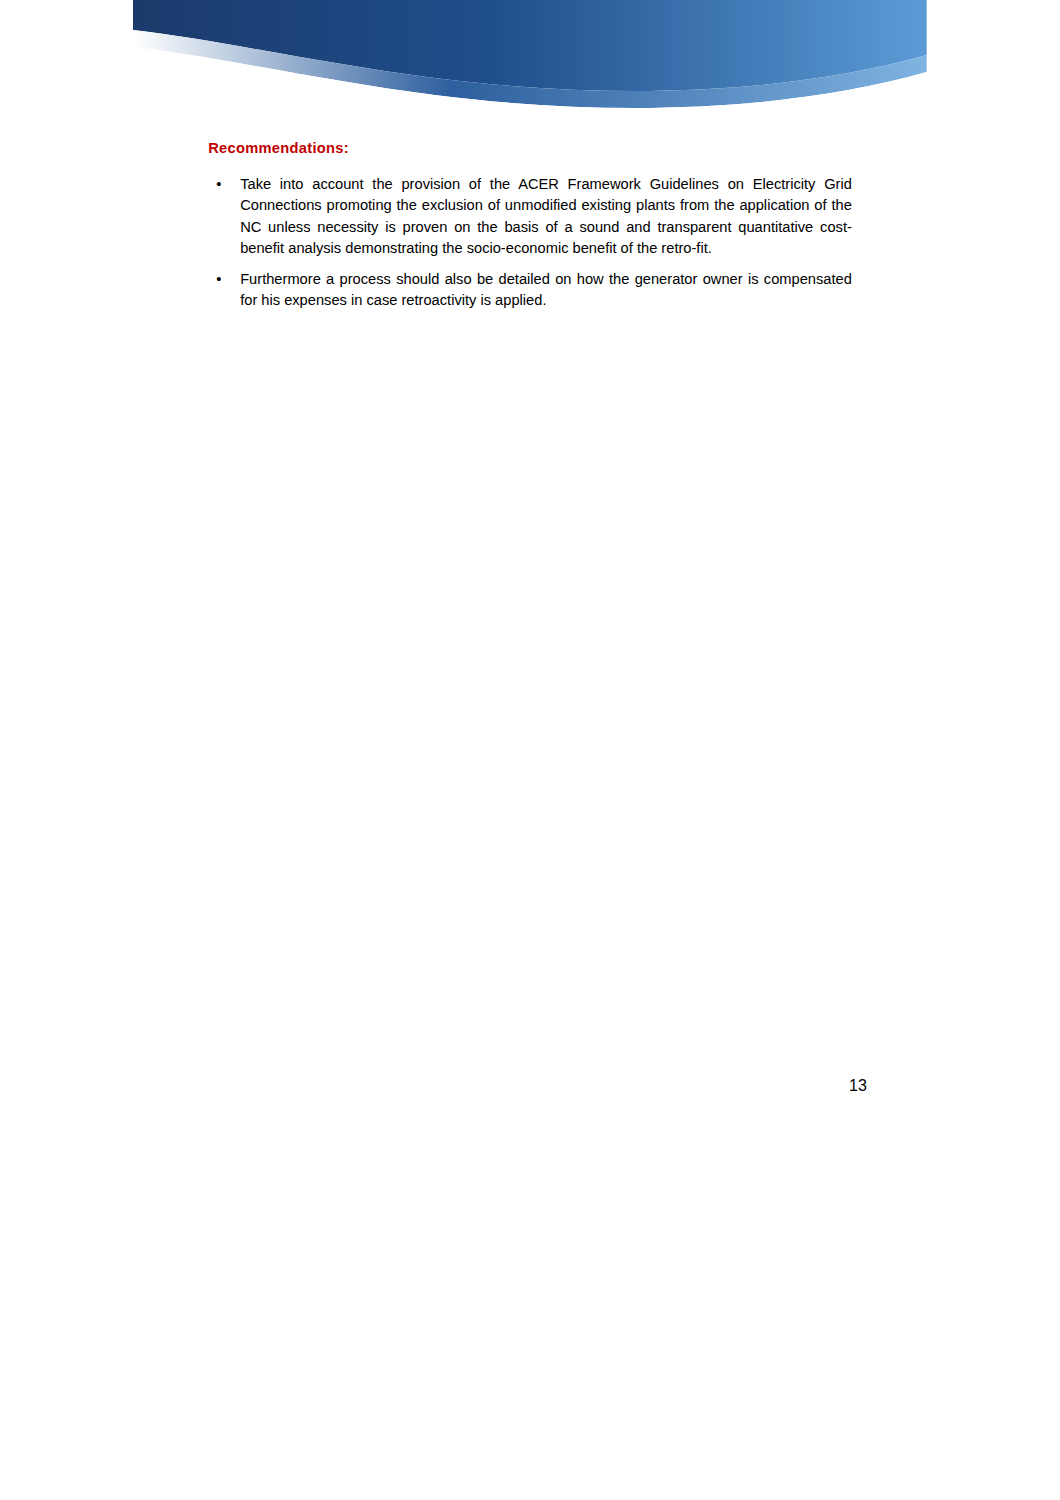Recommendations:
Take into account the provision of the ACER Framework Guidelines on Electricity Grid Connections promoting the exclusion of unmodified existing plants from the application of the NC unless necessity is proven on the basis of a sound and transparent quantitative cost-benefit analysis demonstrating the socio-economic benefit of the retro-fit.
Furthermore a process should also be detailed on how the generator owner is compensated for his expenses in case retroactivity is applied.
13